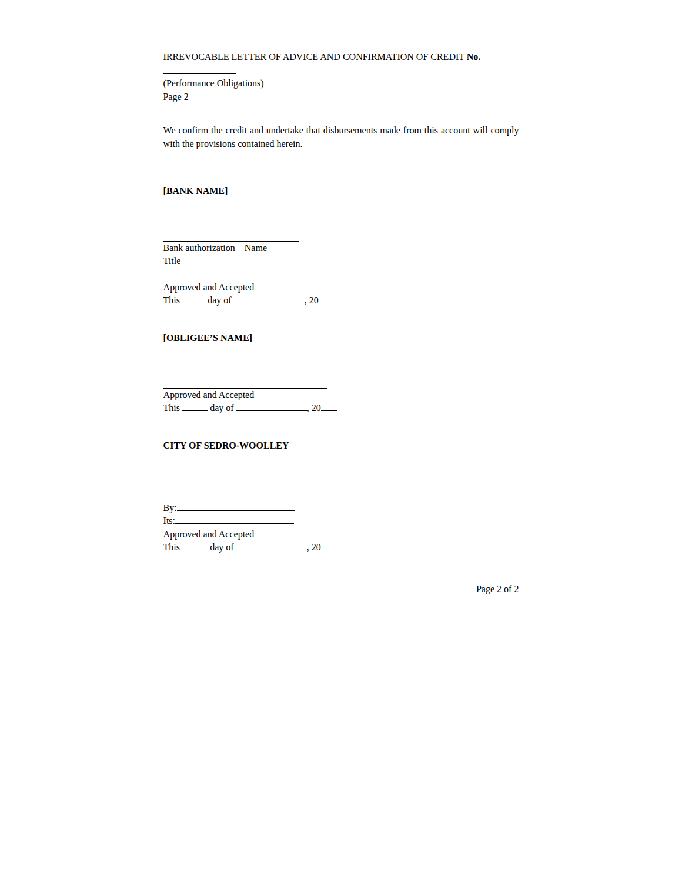IRREVOCABLE LETTER OF ADVICE AND CONFIRMATION OF CREDIT No.
(Performance Obligations)
Page 2
We confirm the credit and undertake that disbursements made from this account will comply with the provisions contained herein.
[BANK NAME]
Bank authorization – Name
Title
Approved and Accepted
This day of , 20
[OBLIGEE’S NAME]
Approved and Accepted
This day of , 20
CITY OF SEDRO-WOOLLEY
By:
Its:
Approved and Accepted
This day of , 20
Page 2 of 2